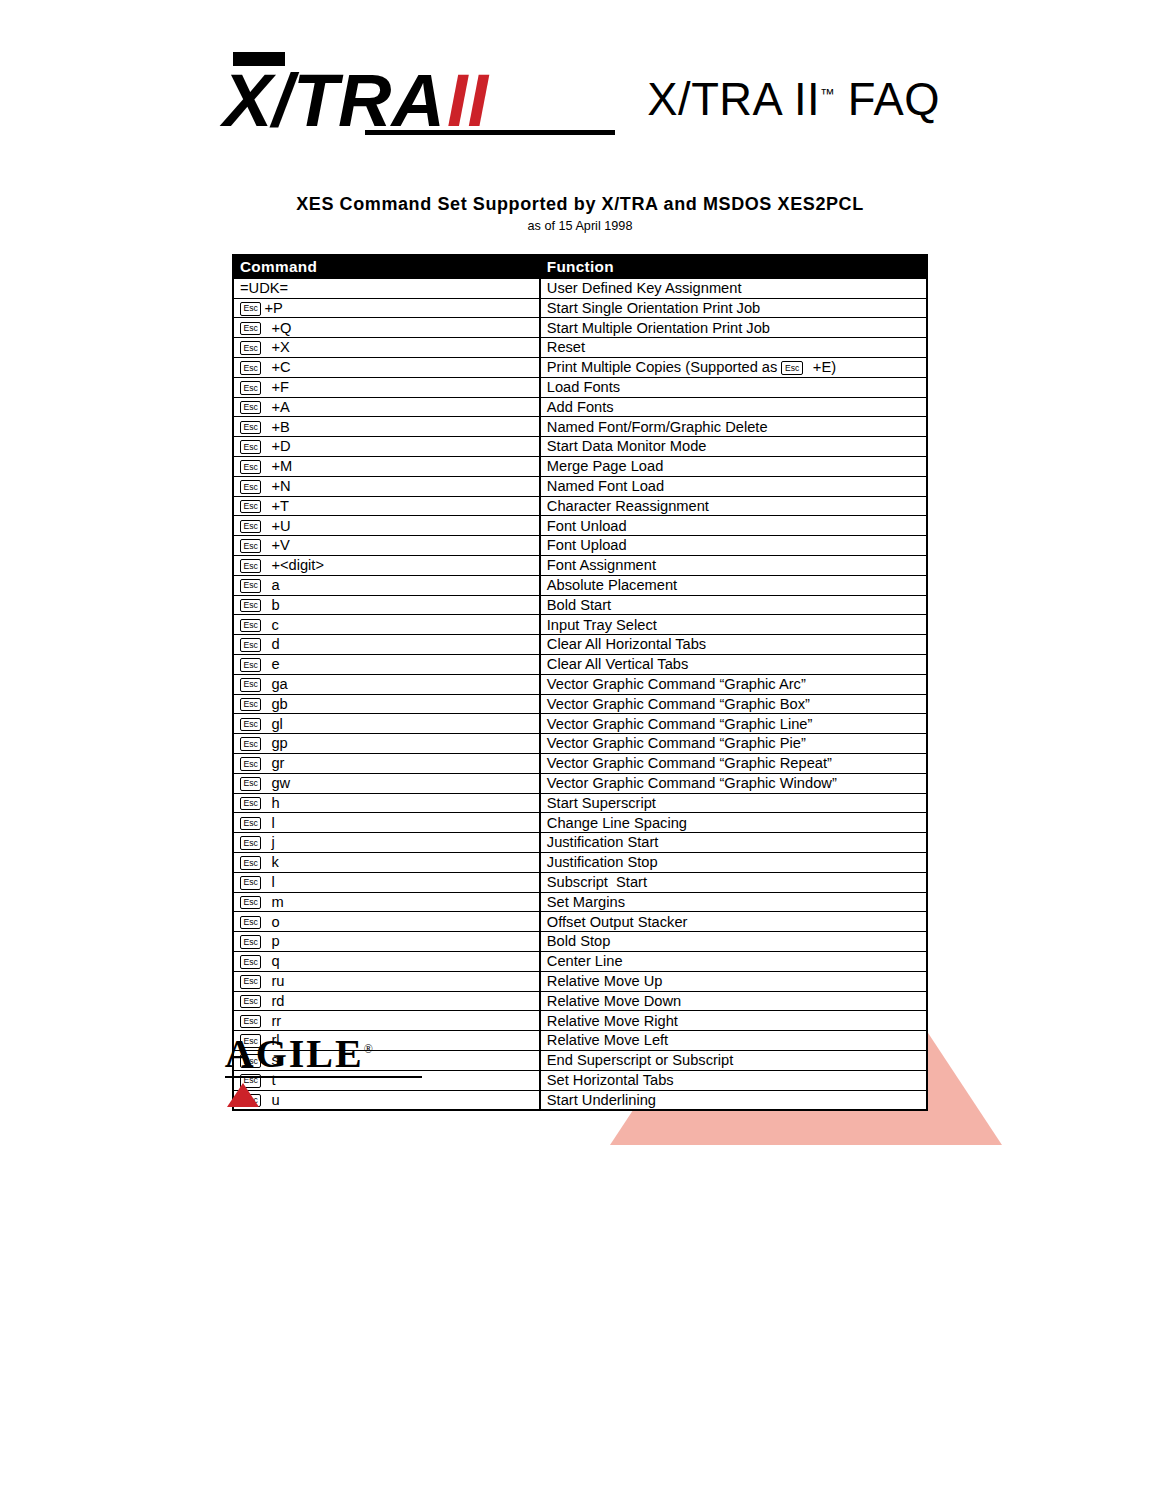X/TRA II
X/TRA II™ FAQ
XES Command Set Supported by X/TRA and MSDOS XES2PCL
as of 15 April 1998
| Command | Function |
| --- | --- |
| =UDK= | User Defined Key Assignment |
| Esc +P | Start Single Orientation Print Job |
| Esc +Q | Start Multiple Orientation Print Job |
| Esc +X | Reset |
| Esc +C | Print Multiple Copies (Supported as Esc +E) |
| Esc +F | Load Fonts |
| Esc +A | Add Fonts |
| Esc +B | Named Font/Form/Graphic Delete |
| Esc +D | Start Data Monitor Mode |
| Esc +M | Merge Page Load |
| Esc +N | Named Font Load |
| Esc +T | Character Reassignment |
| Esc +U | Font Unload |
| Esc +V | Font Upload |
| Esc +<digit> | Font Assignment |
| Esc a | Absolute Placement |
| Esc b | Bold Start |
| Esc c | Input Tray Select |
| Esc d | Clear All Horizontal Tabs |
| Esc e | Clear All Vertical Tabs |
| Esc ga | Vector Graphic Command “Graphic Arc” |
| Esc gb | Vector Graphic Command “Graphic Box” |
| Esc gl | Vector Graphic Command “Graphic Line” |
| Esc gp | Vector Graphic Command “Graphic Pie” |
| Esc gr | Vector Graphic Command “Graphic Repeat” |
| Esc gw | Vector Graphic Command “Graphic Window” |
| Esc h | Start Superscript |
| Esc l | Change Line Spacing |
| Esc j | Justification Start |
| Esc k | Justification Stop |
| Esc l | Subscript Start |
| Esc m | Set Margins |
| Esc o | Offset Output Stacker |
| Esc p | Bold Stop |
| Esc q | Center Line |
| Esc ru | Relative Move Up |
| Esc rd | Relative Move Down |
| Esc rr | Relative Move Right |
| Esc rl | Relative Move Left |
| Esc s | End Superscript or Subscript |
| Esc t | Set Horizontal Tabs |
| Esc u | Start Underlining |
AGILE®